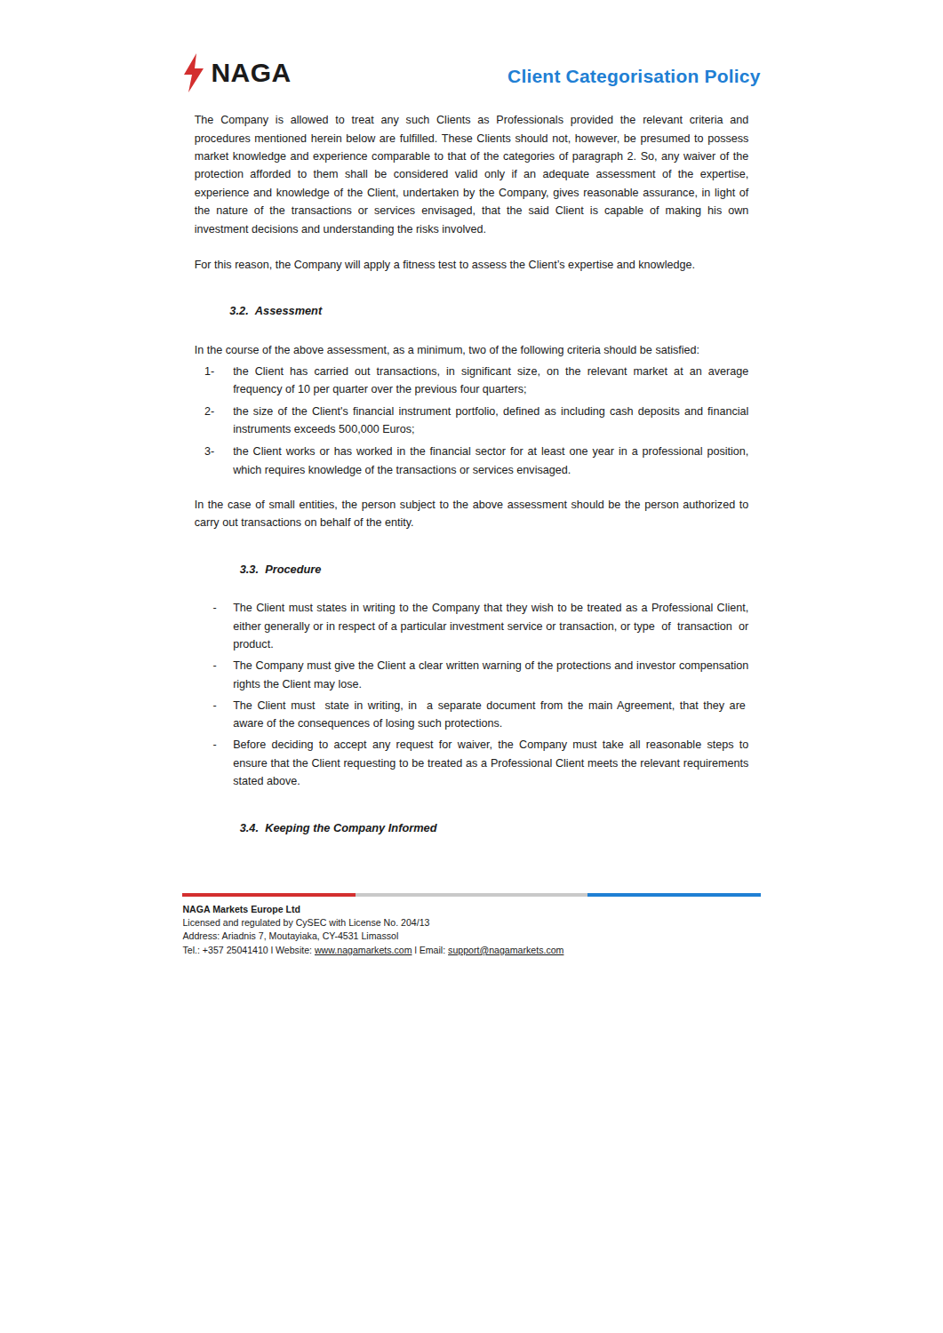NAGA
Client Categorisation Policy
The Company is allowed to treat any such Clients as Professionals provided the relevant criteria and procedures mentioned herein below are fulfilled. These Clients should not, however, be presumed to possess market knowledge and experience comparable to that of the categories of paragraph 2. So, any waiver of the protection afforded to them shall be considered valid only if an adequate assessment of the expertise, experience and knowledge of the Client, undertaken by the Company, gives reasonable assurance, in light of the nature of the transactions or services envisaged, that the said Client is capable of making his own investment decisions and understanding the risks involved.
For this reason, the Company will apply a fitness test to assess the Client’s expertise and knowledge.
3.2. Assessment
In the course of the above assessment, as a minimum, two of the following criteria should be satisfied:
the Client has carried out transactions, in significant size, on the relevant market at an average frequency of 10 per quarter over the previous four quarters;
the size of the Client's financial instrument portfolio, defined as including cash deposits and financial instruments exceeds 500,000 Euros;
the Client works or has worked in the financial sector for at least one year in a professional position, which requires knowledge of the transactions or services envisaged.
In the case of small entities, the person subject to the above assessment should be the person authorized to carry out transactions on behalf of the entity.
3.3. Procedure
The Client must states in writing to the Company that they wish to be treated as a Professional Client, either generally or in respect of a particular investment service or transaction, or type of transaction or product.
The Company must give the Client a clear written warning of the protections and investor compensation rights the Client may lose.
The Client must state in writing, in a separate document from the main Agreement, that they are aware of the consequences of losing such protections.
Before deciding to accept any request for waiver, the Company must take all reasonable steps to ensure that the Client requesting to be treated as a Professional Client meets the relevant requirements stated above.
3.4. Keeping the Company Informed
NAGA Markets Europe Ltd
Licensed and regulated by CySEC with License No. 204/13
Address: Ariadnis 7, Moutayiaka, CY-4531 Limassol
Tel.: +357 25041410 l Website: www.nagamarkets.com l Email: support@nagamarkets.com